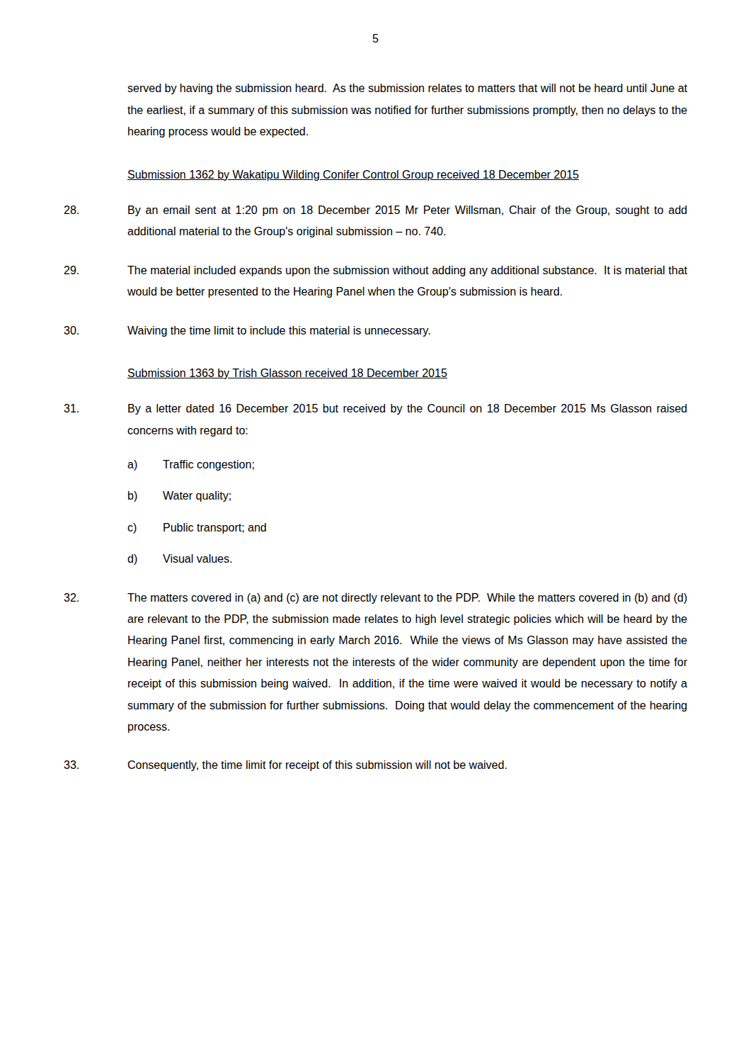5
served by having the submission heard. As the submission relates to matters that will not be heard until June at the earliest, if a summary of this submission was notified for further submissions promptly, then no delays to the hearing process would be expected.
Submission 1362 by Wakatipu Wilding Conifer Control Group received 18 December 2015
28. By an email sent at 1:20 pm on 18 December 2015 Mr Peter Willsman, Chair of the Group, sought to add additional material to the Group's original submission – no. 740.
29. The material included expands upon the submission without adding any additional substance. It is material that would be better presented to the Hearing Panel when the Group's submission is heard.
30. Waiving the time limit to include this material is unnecessary.
Submission 1363 by Trish Glasson received 18 December 2015
31. By a letter dated 16 December 2015 but received by the Council on 18 December 2015 Ms Glasson raised concerns with regard to:
a) Traffic congestion;
b) Water quality;
c) Public transport; and
d) Visual values.
32. The matters covered in (a) and (c) are not directly relevant to the PDP. While the matters covered in (b) and (d) are relevant to the PDP, the submission made relates to high level strategic policies which will be heard by the Hearing Panel first, commencing in early March 2016. While the views of Ms Glasson may have assisted the Hearing Panel, neither her interests not the interests of the wider community are dependent upon the time for receipt of this submission being waived. In addition, if the time were waived it would be necessary to notify a summary of the submission for further submissions. Doing that would delay the commencement of the hearing process.
33. Consequently, the time limit for receipt of this submission will not be waived.